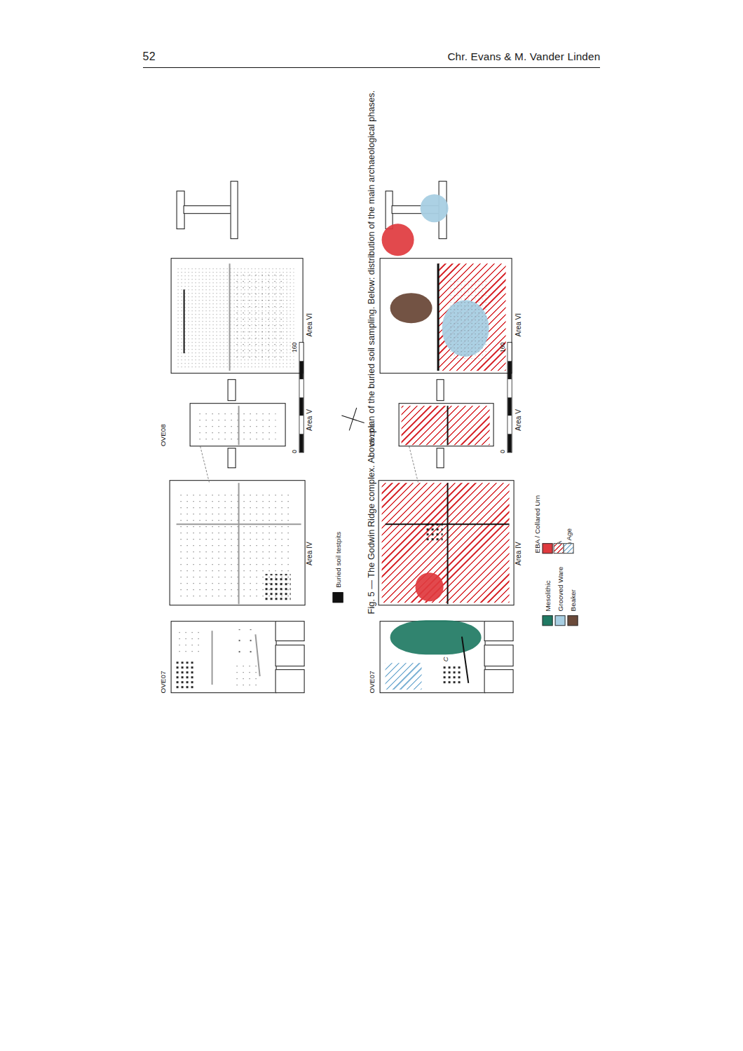52
Chr. Evans & M. Vander Linden
OVE07
Area IV
OVE08
Area V
Area VI
0160
Buried soil testpits
OVE07
C
Area IV
OVE08
Area V
Area VI
0160
EBA / Collared Urn
Mesolithic
Grooved Ware
Beaker
LBA
Iron Age
Fig. 5 — The Godwin Ridge complex. Above: plan of the buried soil sampling. Below: distribution of the main archaeological phases.